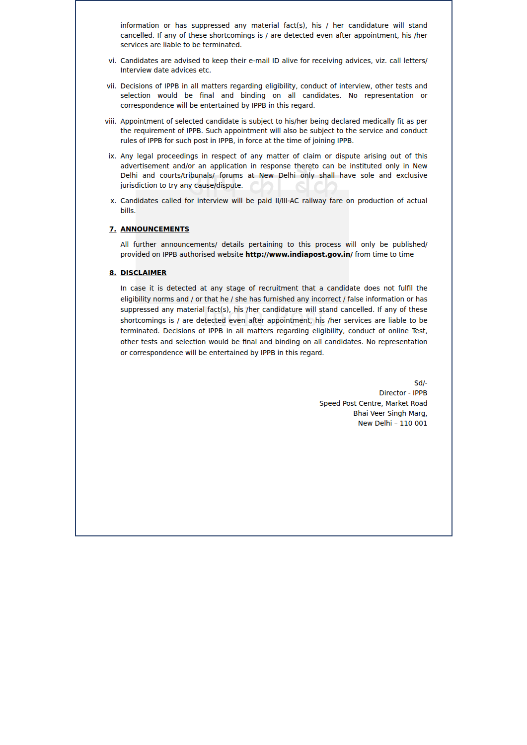आप का बैंक
India Post
information or has suppressed any material fact(s), his / her candidature will stand cancelled. If any of these shortcomings is / are detected even after appointment, his /her services are liable to be terminated.
vi. Candidates are advised to keep their e-mail ID alive for receiving advices, viz. call letters/ Interview date advices etc.
vii. Decisions of IPPB in all matters regarding eligibility, conduct of interview, other tests and selection would be final and binding on all candidates. No representation or correspondence will be entertained by IPPB in this regard.
viii. Appointment of selected candidate is subject to his/her being declared medically fit as per the requirement of IPPB. Such appointment will also be subject to the service and conduct rules of IPPB for such post in IPPB, in force at the time of joining IPPB.
ix. Any legal proceedings in respect of any matter of claim or dispute arising out of this advertisement and/or an application in response thereto can be instituted only in New Delhi and courts/tribunals/ forums at New Delhi only shall have sole and exclusive jurisdiction to try any cause/dispute.
x. Candidates called for interview will be paid II/III-AC railway fare on production of actual bills.
7. ANNOUNCEMENTS
All further announcements/ details pertaining to this process will only be published/ provided on IPPB authorised website http://www.indiapost.gov.in/ from time to time
8. DISCLAIMER
In case it is detected at any stage of recruitment that a candidate does not fulfil the eligibility norms and / or that he / she has furnished any incorrect / false information or has suppressed any material fact(s), his /her candidature will stand cancelled. If any of these shortcomings is / are detected even after appointment, his /her services are liable to be terminated. Decisions of IPPB in all matters regarding eligibility, conduct of online Test, other tests and selection would be final and binding on all candidates. No representation or correspondence will be entertained by IPPB in this regard.
Sd/-
Director - IPPB
Speed Post Centre, Market Road
Bhai Veer Singh Marg,
New Delhi – 110 001